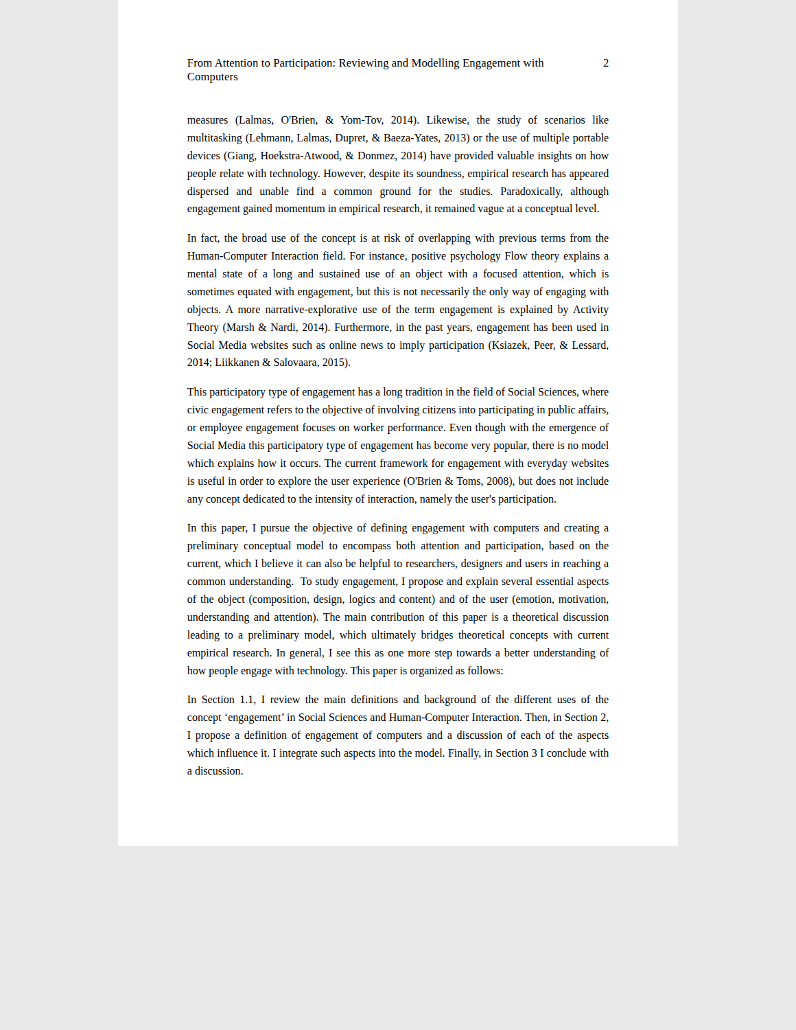From Attention to Participation: Reviewing and Modelling Engagement with Computers 2
measures (Lalmas, O'Brien, & Yom-Tov, 2014). Likewise, the study of scenarios like multitasking (Lehmann, Lalmas, Dupret, & Baeza-Yates, 2013) or the use of multiple portable devices (Giang, Hoekstra-Atwood, & Donmez, 2014) have provided valuable insights on how people relate with technology. However, despite its soundness, empirical research has appeared dispersed and unable find a common ground for the studies. Paradoxically, although engagement gained momentum in empirical research, it remained vague at a conceptual level.
In fact, the broad use of the concept is at risk of overlapping with previous terms from the Human-Computer Interaction field. For instance, positive psychology Flow theory explains a mental state of a long and sustained use of an object with a focused attention, which is sometimes equated with engagement, but this is not necessarily the only way of engaging with objects. A more narrative-explorative use of the term engagement is explained by Activity Theory (Marsh & Nardi, 2014). Furthermore, in the past years, engagement has been used in Social Media websites such as online news to imply participation (Ksiazek, Peer, & Lessard, 2014; Liikkanen & Salovaara, 2015).
This participatory type of engagement has a long tradition in the field of Social Sciences, where civic engagement refers to the objective of involving citizens into participating in public affairs, or employee engagement focuses on worker performance. Even though with the emergence of Social Media this participatory type of engagement has become very popular, there is no model which explains how it occurs. The current framework for engagement with everyday websites is useful in order to explore the user experience (O'Brien & Toms, 2008), but does not include any concept dedicated to the intensity of interaction, namely the user's participation.
In this paper, I pursue the objective of defining engagement with computers and creating a preliminary conceptual model to encompass both attention and participation, based on the current, which I believe it can also be helpful to researchers, designers and users in reaching a common understanding. To study engagement, I propose and explain several essential aspects of the object (composition, design, logics and content) and of the user (emotion, motivation, understanding and attention). The main contribution of this paper is a theoretical discussion leading to a preliminary model, which ultimately bridges theoretical concepts with current empirical research. In general, I see this as one more step towards a better understanding of how people engage with technology. This paper is organized as follows:
In Section 1.1, I review the main definitions and background of the different uses of the concept ‘engagement’ in Social Sciences and Human-Computer Interaction. Then, in Section 2, I propose a definition of engagement of computers and a discussion of each of the aspects which influence it. I integrate such aspects into the model. Finally, in Section 3 I conclude with a discussion.